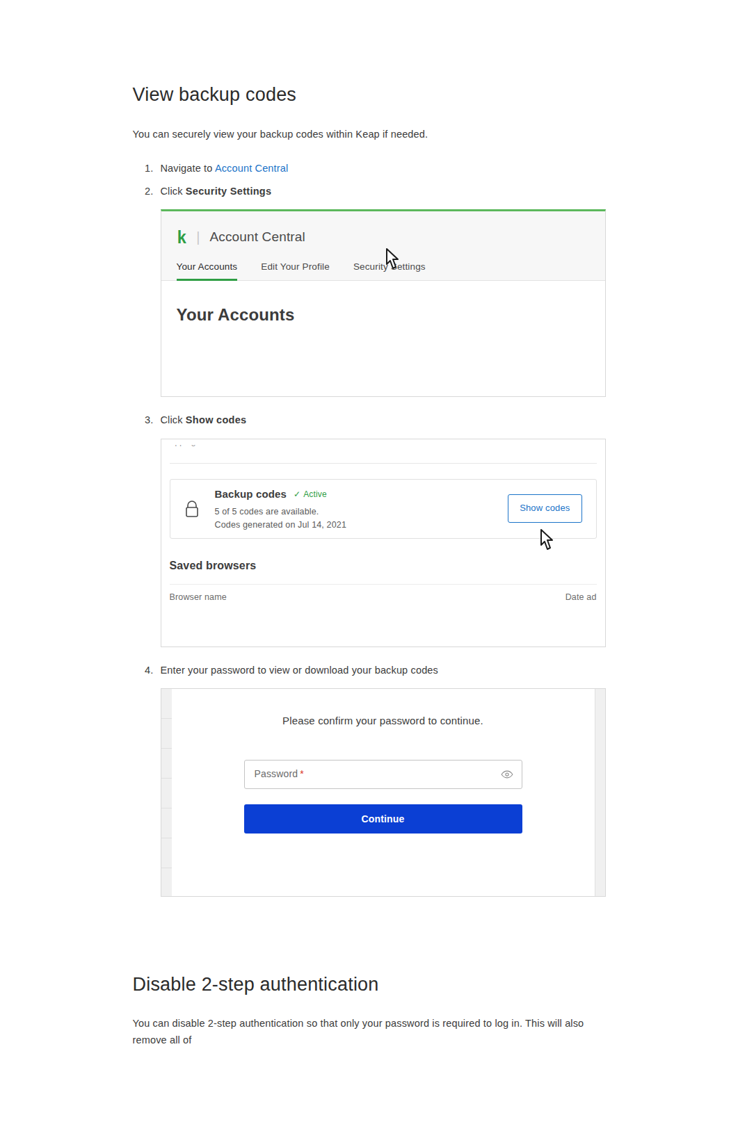View backup codes
You can securely view your backup codes within Keap if needed.
Navigate to Account Central
Click Security Settings
k | Account Central
Your Accounts Edit Your Profile Security Settings
Your Accounts
Click Show codes
Backup codes ✓Active
5 of 5 codes are available.
Codes generated on Jul 14, 2021
Show codes
Saved browsers
Browser name Date ad
Enter your password to view or download your backup codes
Please confirm your password to continue.
Password*
Continue
Disable 2-step authentication
You can disable 2-step authentication so that only your password is required to log in. This will also remove all of